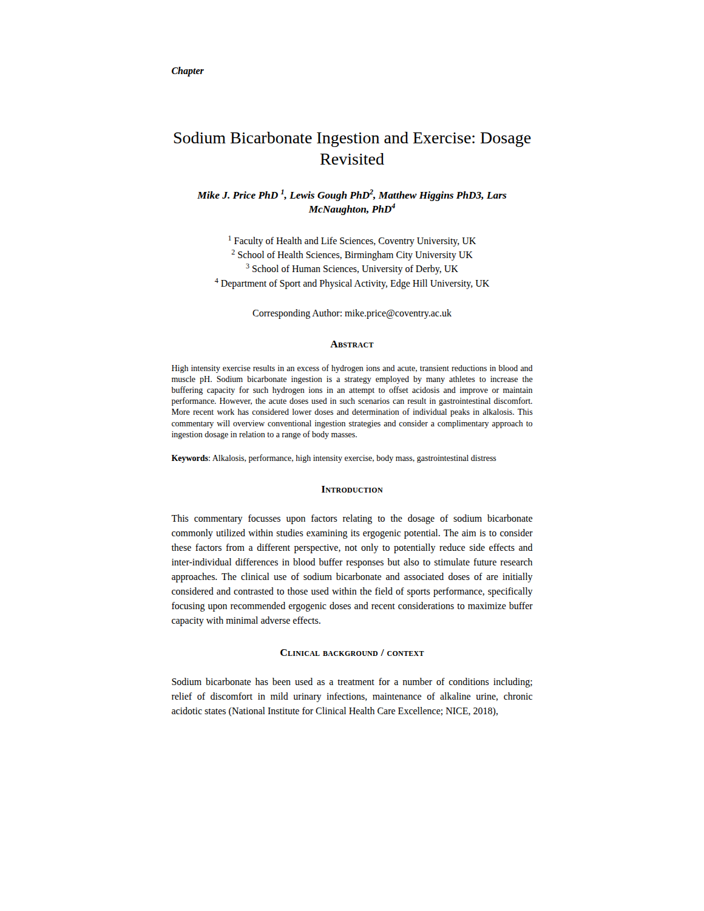Chapter
Sodium Bicarbonate Ingestion and Exercise: Dosage Revisited
Mike J. Price PhD 1, Lewis Gough PhD2, Matthew Higgins PhD3, Lars McNaughton, PhD4
1 Faculty of Health and Life Sciences, Coventry University, UK
2 School of Health Sciences, Birmingham City University UK
3 School of Human Sciences, University of Derby, UK
4 Department of Sport and Physical Activity, Edge Hill University, UK
Corresponding Author: mike.price@coventry.ac.uk
Abstract
High intensity exercise results in an excess of hydrogen ions and acute, transient reductions in blood and muscle pH. Sodium bicarbonate ingestion is a strategy employed by many athletes to increase the buffering capacity for such hydrogen ions in an attempt to offset acidosis and improve or maintain performance. However, the acute doses used in such scenarios can result in gastrointestinal discomfort. More recent work has considered lower doses and determination of individual peaks in alkalosis. This commentary will overview conventional ingestion strategies and consider a complimentary approach to ingestion dosage in relation to a range of body masses.
Keywords: Alkalosis, performance, high intensity exercise, body mass, gastrointestinal distress
Introduction
This commentary focusses upon factors relating to the dosage of sodium bicarbonate commonly utilized within studies examining its ergogenic potential. The aim is to consider these factors from a different perspective, not only to potentially reduce side effects and inter-individual differences in blood buffer responses but also to stimulate future research approaches. The clinical use of sodium bicarbonate and associated doses of are initially considered and contrasted to those used within the field of sports performance, specifically focusing upon recommended ergogenic doses and recent considerations to maximize buffer capacity with minimal adverse effects.
Clinical background / context
Sodium bicarbonate has been used as a treatment for a number of conditions including; relief of discomfort in mild urinary infections, maintenance of alkaline urine, chronic acidotic states (National Institute for Clinical Health Care Excellence; NICE, 2018),